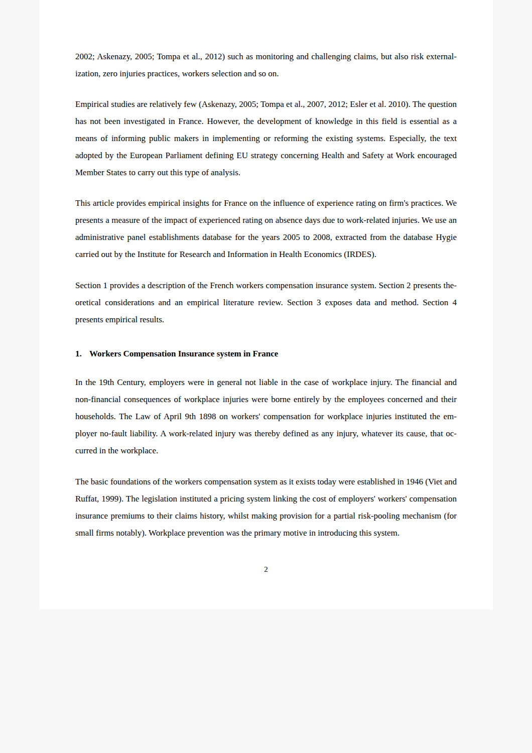2002; Askenazy, 2005; Tompa et al., 2012) such as monitoring and challenging claims, but also risk externalization, zero injuries practices, workers selection and so on.
Empirical studies are relatively few (Askenazy, 2005; Tompa et al., 2007, 2012; Esler et al. 2010). The question has not been investigated in France. However, the development of knowledge in this field is essential as a means of informing public makers in implementing or reforming the existing systems. Especially, the text adopted by the European Parliament defining EU strategy concerning Health and Safety at Work encouraged Member States to carry out this type of analysis.
This article provides empirical insights for France on the influence of experience rating on firm's practices. We presents a measure of the impact of experienced rating on absence days due to work-related injuries. We use an administrative panel establishments database for the years 2005 to 2008, extracted from the database Hygie carried out by the Institute for Research and Information in Health Economics (IRDES).
Section 1 provides a description of the French workers compensation insurance system. Section 2 presents theoretical considerations and an empirical literature review. Section 3 exposes data and method. Section 4 presents empirical results.
1. Workers Compensation Insurance system in France
In the 19th Century, employers were in general not liable in the case of workplace injury. The financial and non-financial consequences of workplace injuries were borne entirely by the employees concerned and their households. The Law of April 9th 1898 on workers' compensation for workplace injuries instituted the employer no-fault liability. A work-related injury was thereby defined as any injury, whatever its cause, that occurred in the workplace.
The basic foundations of the workers compensation system as it exists today were established in 1946 (Viet and Ruffat, 1999). The legislation instituted a pricing system linking the cost of employers' workers' compensation insurance premiums to their claims history, whilst making provision for a partial risk-pooling mechanism (for small firms notably). Workplace prevention was the primary motive in introducing this system.
2